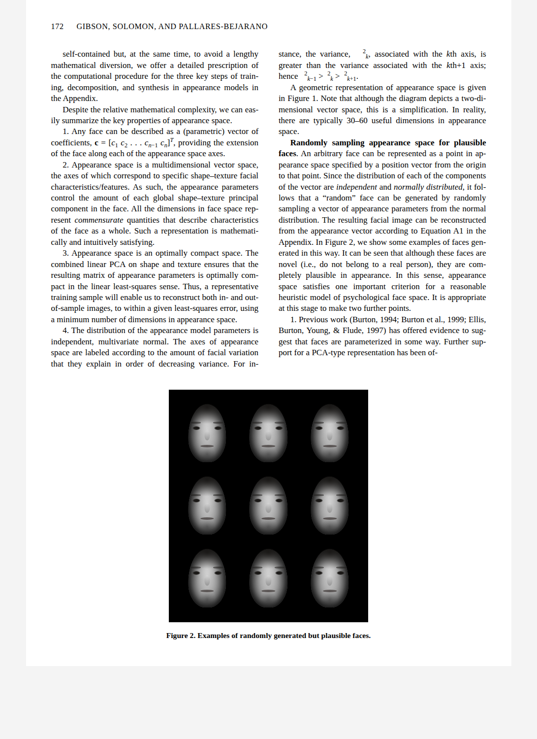172 GIBSON, SOLOMON, AND PALLARES-BEJARANO
self-contained but, at the same time, to avoid a lengthy mathematical diversion, we offer a detailed prescription of the computational procedure for the three key steps of training, decomposition, and synthesis in appearance models in the Appendix.
Despite the relative mathematical complexity, we can easily summarize the key properties of appearance space.
1. Any face can be described as a (parametric) vector of coefficients, c = [c1 c2 . . . cn−1 cn]T, providing the extension of the face along each of the appearance space axes.
2. Appearance space is a multidimensional vector space, the axes of which correspond to specific shape–texture facial characteristics/features. As such, the appearance parameters control the amount of each global shape–texture principal component in the face. All the dimensions in face space represent commensurate quantities that describe characteristics of the face as a whole. Such a representation is mathematically and intuitively satisfying.
3. Appearance space is an optimally compact space. The combined linear PCA on shape and texture ensures that the resulting matrix of appearance parameters is optimally compact in the linear least-squares sense. Thus, a representative training sample will enable us to reconstruct both in- and out-of-sample images, to within a given least-squares error, using a minimum number of dimensions in appearance space.
4. The distribution of the appearance model parameters is independent, multivariate normal. The axes of appearance space are labeled according to the amount of facial variation that they explain in order of decreasing variance. For instance, the variance, 2k, associated with the kth axis, is greater than the variance associated with the kth+1 axis; hence 2k−1 > 2k > 2k+1.
A geometric representation of appearance space is given in Figure 1. Note that although the diagram depicts a two-dimensional vector space, this is a simplification. In reality, there are typically 30–60 useful dimensions in appearance space.
Randomly sampling appearance space for plausible faces. An arbitrary face can be represented as a point in appearance space specified by a position vector from the origin to that point. Since the distribution of each of the components of the vector are independent and normally distributed, it follows that a “random” face can be generated by randomly sampling a vector of appearance parameters from the normal distribution. The resulting facial image can be reconstructed from the appearance vector according to Equation A1 in the Appendix. In Figure 2, we show some examples of faces generated in this way. It can be seen that although these faces are novel (i.e., do not belong to a real person), they are completely plausible in appearance. In this sense, appearance space satisfies one important criterion for a reasonable heuristic model of psychological face space. It is appropriate at this stage to make two further points.
1. Previous work (Burton, 1994; Burton et al., 1999; Ellis, Burton, Young, & Flude, 1997) has offered evidence to suggest that faces are parameterized in some way. Further support for a PCA-type representation has been of-
Figure 2. Examples of randomly generated but plausible faces.